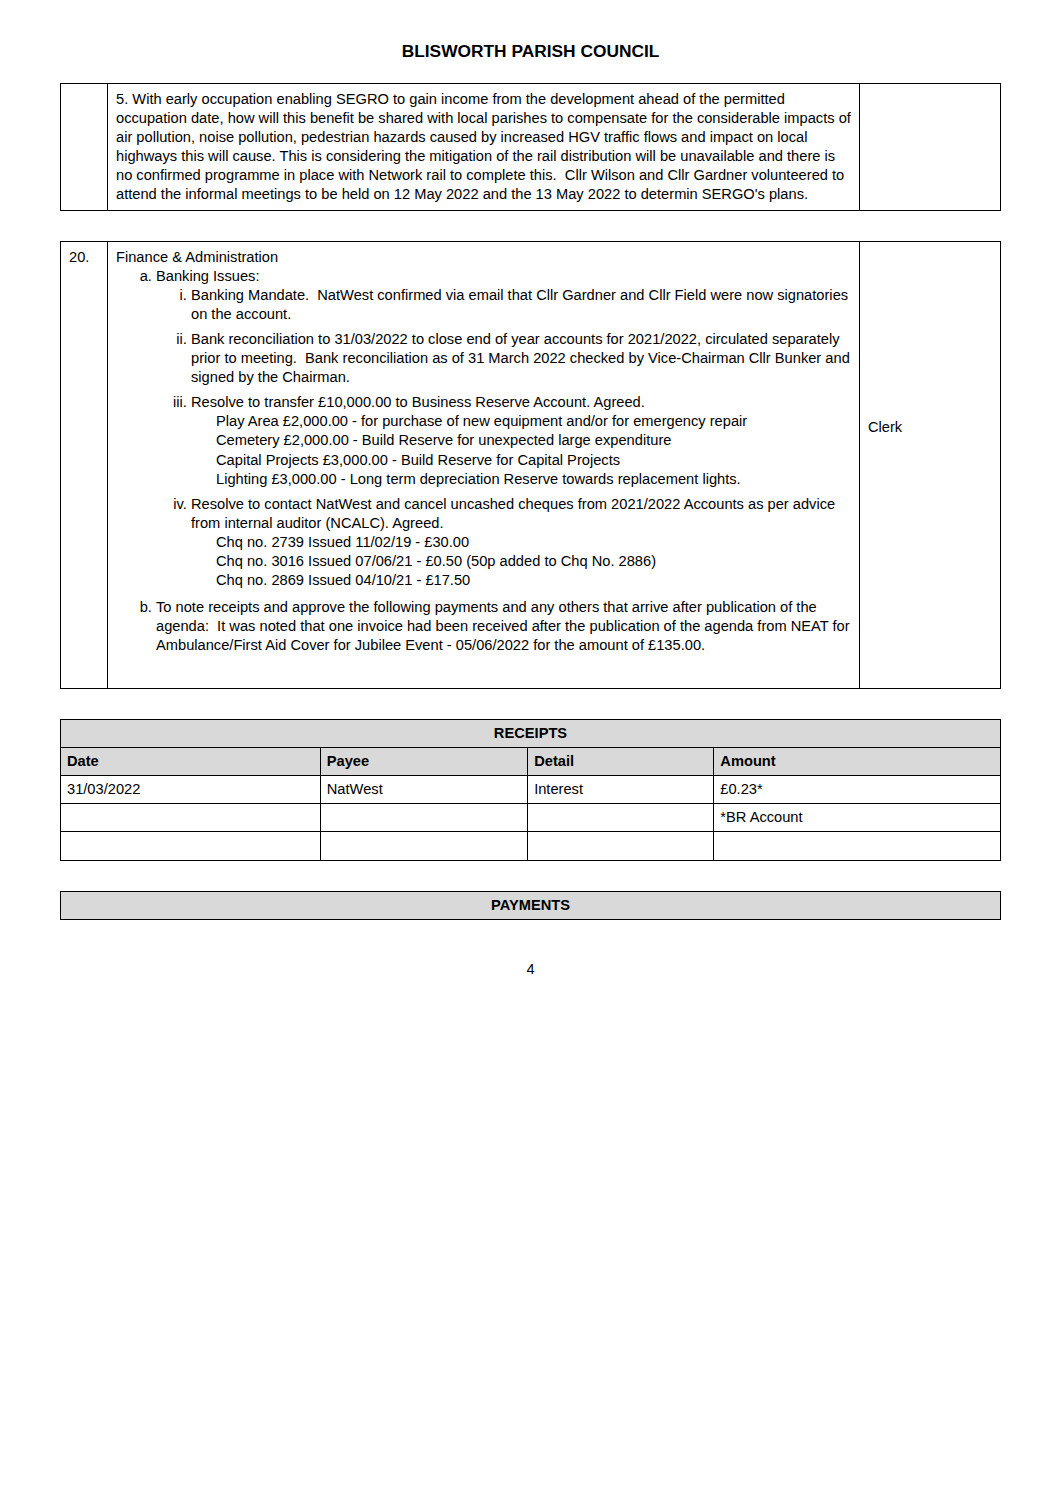BLISWORTH PARISH COUNCIL
| | 5. With early occupation enabling SEGRO to gain income from the development ahead of the permitted occupation date, how will this benefit be shared with local parishes to compensate for the considerable impacts of air pollution, noise pollution, pedestrian hazards caused by increased HGV traffic flows and impact on local highways this will cause. This is considering the mitigation of the rail distribution will be unavailable and there is no confirmed programme in place with Network rail to complete this. Cllr Wilson and Cllr Gardner volunteered to attend the informal meetings to be held on 12 May 2022 and the 13 May 2022 to determin SERGO's plans. | |
| 20. | Finance & Administration Banking Issues: Banking Mandate. NatWest confirmed via email that Cllr Gardner and Cllr Field were now signatories on the account. Bank reconciliation to 31/03/2022 to close end of year accounts for 2021/2022, circulated separately prior to meeting. Bank reconciliation as of 31 March 2022 checked by Vice-Chairman Cllr Bunker and signed by the Chairman. Resolve to transfer £10,000.00 to Business Reserve Account. Agreed. Play Area £2,000.00 - for purchase of new equipment and/or for emergency repair Cemetery £2,000.00 - Build Reserve for unexpected large expenditure Capital Projects £3,000.00 - Build Reserve for Capital Projects Lighting £3,000.00 - Long term depreciation Reserve towards replacement lights. Resolve to contact NatWest and cancel uncashed cheques from 2021/2022 Accounts as per advice from internal auditor (NCALC). Agreed. Chq no. 2739 Issued 11/02/19 - £30.00 Chq no. 3016 Issued 07/06/21 - £0.50 (50p added to Chq No. 2886) Chq no. 2869 Issued 04/10/21 - £17.50 To note receipts and approve the following payments and any others that arrive after publication of the agenda: It was noted that one invoice had been received after the publication of the agenda from NEAT for Ambulance/First Aid Cover for Jubilee Event - 05/06/2022 for the amount of £135.00. | Clerk |
| RECEIPTS |
| --- |
| Date | Payee | Detail | Amount |
| 31/03/2022 | NatWest | Interest | £0.23* |
| | | | *BR Account |
PAYMENTS
4